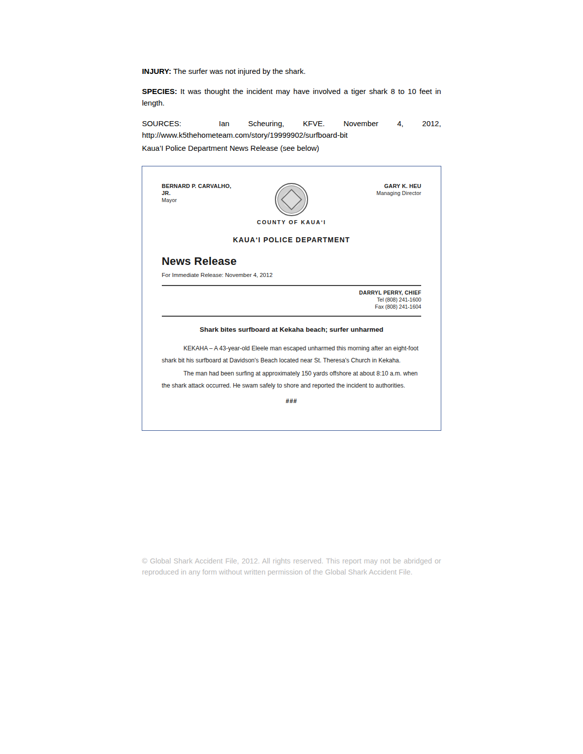INJURY: The surfer was not injured by the shark.
SPECIES: It was thought the incident may have involved a tiger shark 8 to 10 feet in length.
SOURCES: Ian Scheuring, KFVE. November 4, 2012, http://www.k5thehometeam.com/story/19999902/surfboard-bit
Kaua’I Police Department News Release (see below)
BERNARD P. CARVALHO, JR.
Mayor
COUNTY OF KAUA‘I
GARY K. HEU
Managing Director
KAUA‘I POLICE DEPARTMENT
News Release
For Immediate Release: November 4, 2012
DARRYL PERRY, CHIEF
Tel (808) 241-1600
Fax (808) 241-1604
Shark bites surfboard at Kekaha beach; surfer unharmed
KEKAHA – A 43-year-old Eleele man escaped unharmed this morning after an eight-foot shark bit his surfboard at Davidson's Beach located near St. Theresa's Church in Kekaha.
The man had been surfing at approximately 150 yards offshore at about 8:10 a.m. when the shark attack occurred. He swam safely to shore and reported the incident to authorities.
###
© Global Shark Accident File, 2012. All rights reserved. This report may not be abridged or reproduced in any form without written permission of the Global Shark Accident File.